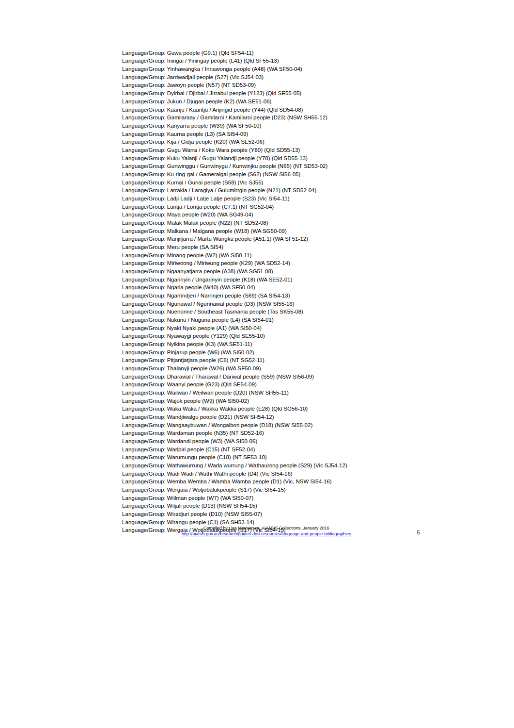Language/Group: Guwa people (G9.1) (Qld SF54-11)
Language/Group: Iningai / Yiningay people (L41) (Qld SF55-13)
Language/Group: Yinhawangka / Innawonga people (A48) (WA SF50-04)
Language/Group: Jardwadjali people (S27) (Vic SJ54-03)
Language/Group: Jawoyn people (N57) (NT SD53-09)
Language/Group: Dyirbal / Djirbal / Jirrabul people (Y123) (Qld SE55-05)
Language/Group: Jukun / Djugan people (K2) (WA SE51-06)
Language/Group: Kaanju / Kaantju / Anjingid people (Y44) (Qld SD54-08)
Language/Group: Gamilaraay / Gamilaroi / Kamilaroi people (D23) (NSW SH55-12)
Language/Group: Kariyarra people (W39) (WA SF50-10)
Language/Group: Kaurna people (L3) (SA SI54-09)
Language/Group: Kija / Gidja people (K20) (WA SE52-06)
Language/Group: Gugu Warra / Koko Wara people (Y80) (Qld SD55-13)
Language/Group: Kuku Yalanji / Gugu Yalandji people (Y78) (Qld SD55-13)
Language/Group: Gunwinggu / Gunwinygu / Kunwinjku people (N65) (NT SD53-02)
Language/Group: Ku-ring-gai / Gameraigal people (S62) (NSW SI56-05)
Language/Group: Kurnai / Gunai people (S68) (Vic SJ55)
Language/Group: Larrakia / Laragiya / Gulumirrgin people (N21) (NT SD52-04)
Language/Group: Ladji Ladji / Latje Latje people (S23) (Vic SI54-11)
Language/Group: Luritja / Loritja people (C7.1) (NT SG52-04)
Language/Group: Maya people (W20) (WA SG49-04)
Language/Group: Malak Malak people (N22) (NT SD52-08)
Language/Group: Malkana / Malgana people (W18) (WA SG50-09)
Language/Group: Manjiljarra / Martu Wangka people (A51.1) (WA SF51-12)
Language/Group: Meru people (SA SI54)
Language/Group: Minang people (W2) (WA SI50-11)
Language/Group: Miriwoong / Miriwung people (K29) (WA SD52-14)
Language/Group: Ngaanyatjarra people (A38) (WA SG51-08)
Language/Group: Ngarinyin / Ungarinyin people (K18) (WA SE52-01)
Language/Group: Ngarla people (W40) (WA SF50-04)
Language/Group: Ngarrindjeri / Narrinjeri people (S69) (SA SI54-13)
Language/Group: Ngunawal / Ngunnawal people (D3) (NSW SI55-16)
Language/Group: Nuenonne / Southeast Tasmania people (Tas SK55-08)
Language/Group: Nukunu / Nuguna people (L4) (SA SI54-01)
Language/Group: Nyaki Nyaki people (A1) (WA SI50-04)
Language/Group: Nyawaygi people (Y129) (Qld SE55-10)
Language/Group: Nyikina people (K3) (WA SE51-11)
Language/Group: Pinjarup people (W6) (WA SI50-02)
Language/Group: Pitjantjatjara people (C6) (NT SG52-11)
Language/Group: Thalanyji people (W26) (WA SF50-09)
Language/Group: Dharawal / Tharawal / Dariwal people (S59) (NSW SI56-09)
Language/Group: Waanyi people (G23) (Qld SE54-09)
Language/Group: Wailwan / Weilwan people (D20) (NSW SH55-11)
Language/Group: Wajuk people (W9) (WA SI50-02)
Language/Group: Waka Waka / Wakka Wakka people (E28) (Qld SG56-10)
Language/Group: Wandjiwalgu people (D21) (NSW SH54-12)
Language/Group: Wangaaybuwan / Wongaibon people (D18) (NSW SI55-02)
Language/Group: Wardaman people (N35) (NT SD52-16)
Language/Group: Wardandi people (W3) (WA SI50-06)
Language/Group: Warlpiri people (C15) (NT SF52-04)
Language/Group: Warumungu people (C18) (NT SE53-10)
Language/Group: Wathawurrung / Wada wurrung / Wathaurong people (S29) (Vic SJ54-12)
Language/Group: Wadi Wadi / Wathi Wathi people (D4) (Vic SI54-16)
Language/Group: Wemba Wemba / Wamba Wamba people (D1) (Vic, NSW SI54-16)
Language/Group: Wergaia / Wotjobalukpeople (S17) (Vic SI54-15)
Language/Group: Wiilman people (W7) (WA SI50-07)
Language/Group: Wiljali people (D13) (NSW SH54-15)
Language/Group: Wiradjuri people (D10) (NSW SI55-07)
Language/Group: Wirangu people (C1) (SA SH53-14)
Language/Group: Wergaia / Wotjobalukpeople (S17) (Vic SI54-15)
Compiled by Lisa Marcussen, AIATSIS Collections, January 2016
http://aiatsis.gov.au/research/guides-and-resources/language-and-people-bibliographies
5